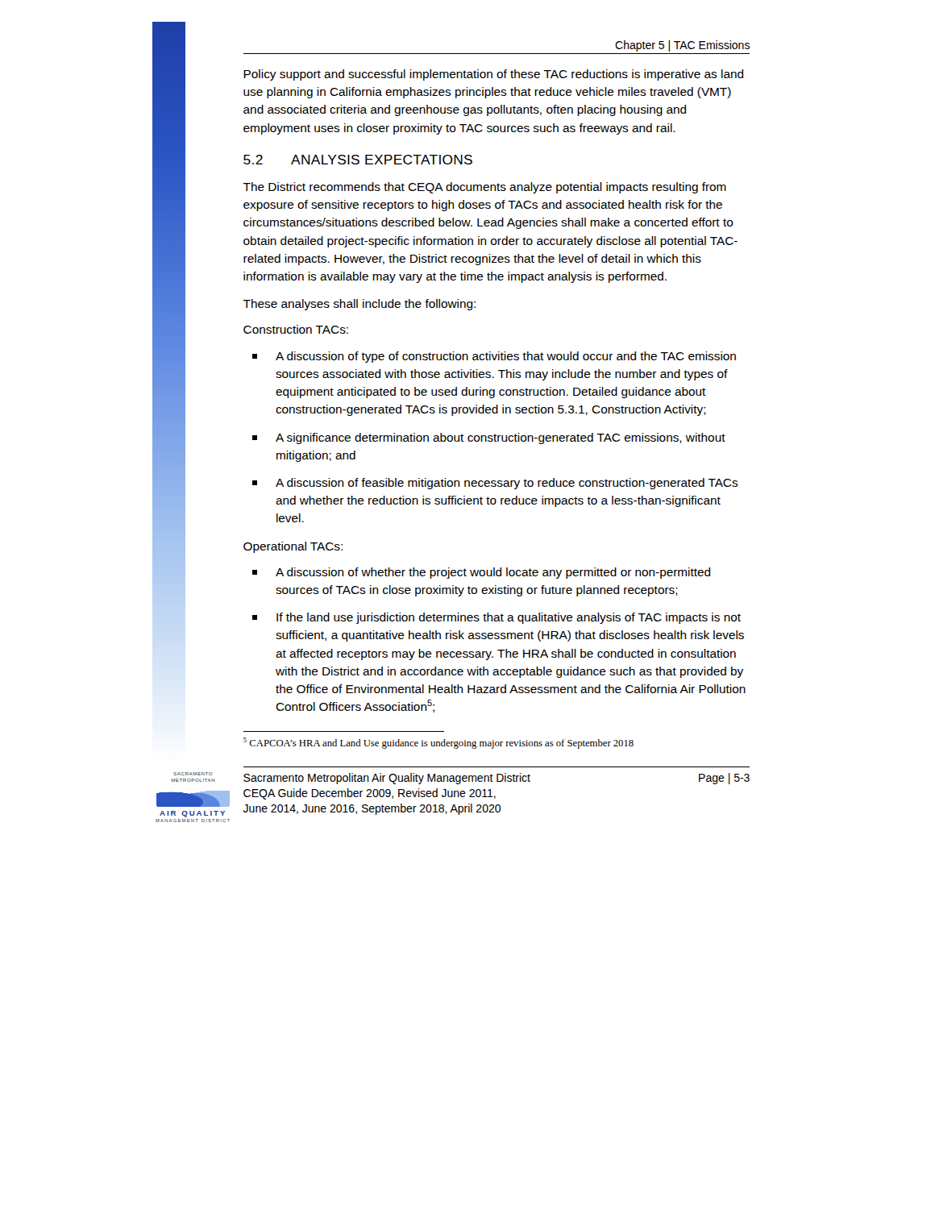Chapter 5 | TAC Emissions
Policy support and successful implementation of these TAC reductions is imperative as land use planning in California emphasizes principles that reduce vehicle miles traveled (VMT) and associated criteria and greenhouse gas pollutants, often placing housing and employment uses in closer proximity to TAC sources such as freeways and rail.
5.2 ANALYSIS EXPECTATIONS
The District recommends that CEQA documents analyze potential impacts resulting from exposure of sensitive receptors to high doses of TACs and associated health risk for the circumstances/situations described below. Lead Agencies shall make a concerted effort to obtain detailed project-specific information in order to accurately disclose all potential TAC-related impacts. However, the District recognizes that the level of detail in which this information is available may vary at the time the impact analysis is performed.
These analyses shall include the following:
Construction TACs:
A discussion of type of construction activities that would occur and the TAC emission sources associated with those activities. This may include the number and types of equipment anticipated to be used during construction. Detailed guidance about construction-generated TACs is provided in section 5.3.1, Construction Activity;
A significance determination about construction-generated TAC emissions, without mitigation; and
A discussion of feasible mitigation necessary to reduce construction-generated TACs and whether the reduction is sufficient to reduce impacts to a less-than-significant level.
Operational TACs:
A discussion of whether the project would locate any permitted or non-permitted sources of TACs in close proximity to existing or future planned receptors;
If the land use jurisdiction determines that a qualitative analysis of TAC impacts is not sufficient, a quantitative health risk assessment (HRA) that discloses health risk levels at affected receptors may be necessary. The HRA shall be conducted in consultation with the District and in accordance with acceptable guidance such as that provided by the Office of Environmental Health Hazard Assessment and the California Air Pollution Control Officers Association5;
5 CAPCOA’s HRA and Land Use guidance is undergoing major revisions as of September 2018
Sacramento Metropolitan Air Quality Management District
CEQA Guide December 2009, Revised June 2011,
June 2014, June 2016, September 2018, April 2020
Page | 5-3
SACRAMENTO METROPOLITAN
AIR QUALITY
MANAGEMENT DISTRICT